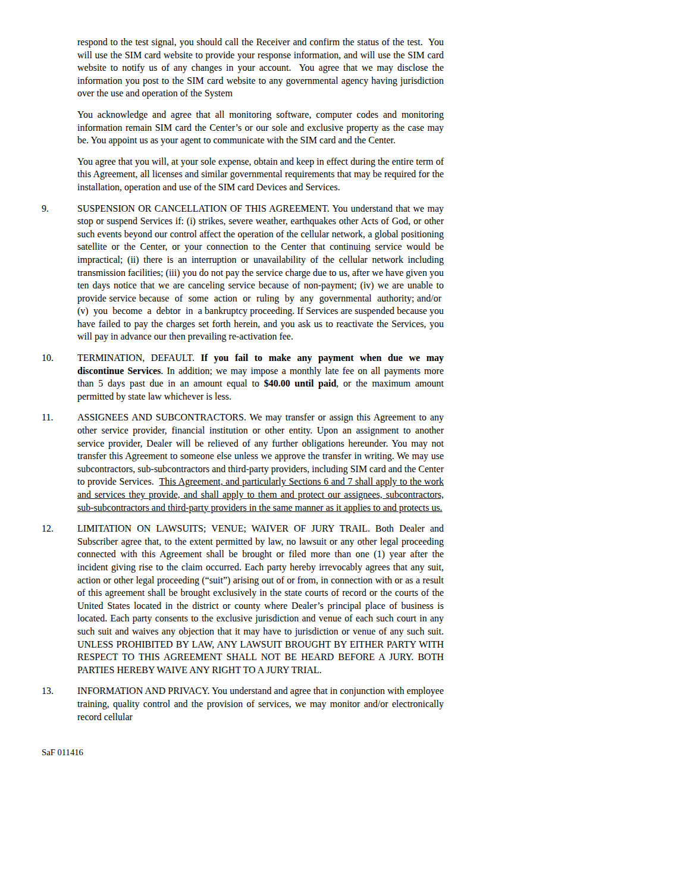respond to the test signal, you should call the Receiver and confirm the status of the test. You will use the SIM card website to provide your response information, and will use the SIM card website to notify us of any changes in your account. You agree that we may disclose the information you post to the SIM card website to any governmental agency having jurisdiction over the use and operation of the System
You acknowledge and agree that all monitoring software, computer codes and monitoring information remain SIM card the Center’s or our sole and exclusive property as the case may be. You appoint us as your agent to communicate with the SIM card and the Center.
You agree that you will, at your sole expense, obtain and keep in effect during the entire term of this Agreement, all licenses and similar governmental requirements that may be required for the installation, operation and use of the SIM card Devices and Services.
9.
SUSPENSION OR CANCELLATION OF THIS AGREEMENT. You understand that we may stop or suspend Services if: (i) strikes, severe weather, earthquakes other Acts of God, or other such events beyond our control affect the operation of the cellular network, a global positioning satellite or the Center, or your connection to the Center that continuing service would be impractical; (ii) there is an interruption or unavailability of the cellular network including transmission facilities; (iii) you do not pay the service charge due to us, after we have given you ten days notice that we are canceling service because of non-payment; (iv) we are unable to provide service because of some action or ruling by any governmental authority; and/or (v) you become a debtor in a bankruptcy proceeding. If Services are suspended because you have failed to pay the charges set forth herein, and you ask us to reactivate the Services, you will pay in advance our then prevailing re-activation fee.
10.
TERMINATION, DEFAULT. If you fail to make any payment when due we may discontinue Services. In addition; we may impose a monthly late fee on all payments more than 5 days past due in an amount equal to $40.00 until paid, or the maximum amount permitted by state law whichever is less.
11.
ASSIGNEES AND SUBCONTRACTORS. We may transfer or assign this Agreement to any other service provider, financial institution or other entity. Upon an assignment to another service provider, Dealer will be relieved of any further obligations hereunder. You may not transfer this Agreement to someone else unless we approve the transfer in writing. We may use subcontractors, sub-subcontractors and third-party providers, including SIM card and the Center to provide Services. This Agreement, and particularly Sections 6 and 7 shall apply to the work and services they provide, and shall apply to them and protect our assignees, subcontractors, sub-subcontractors and third-party providers in the same manner as it applies to and protects us.
12.
LIMITATION ON LAWSUITS; VENUE; WAIVER OF JURY TRAIL. Both Dealer and Subscriber agree that, to the extent permitted by law, no lawsuit or any other legal proceeding connected with this Agreement shall be brought or filed more than one (1) year after the incident giving rise to the claim occurred. Each party hereby irrevocably agrees that any suit, action or other legal proceeding (“suit”) arising out of or from, in connection with or as a result of this agreement shall be brought exclusively in the state courts of record or the courts of the United States located in the district or county where Dealer’s principal place of business is located. Each party consents to the exclusive jurisdiction and venue of each such court in any such suit and waives any objection that it may have to jurisdiction or venue of any such suit. UNLESS PROHIBITED BY LAW, ANY LAWSUIT BROUGHT BY EITHER PARTY WITH RESPECT TO THIS AGREEMENT SHALL NOT BE HEARD BEFORE A JURY. BOTH PARTIES HEREBY WAIVE ANY RIGHT TO A JURY TRIAL.
13.
INFORMATION AND PRIVACY. You understand and agree that in conjunction with employee training, quality control and the provision of services, we may monitor and/or electronically record cellular
SaF 011416